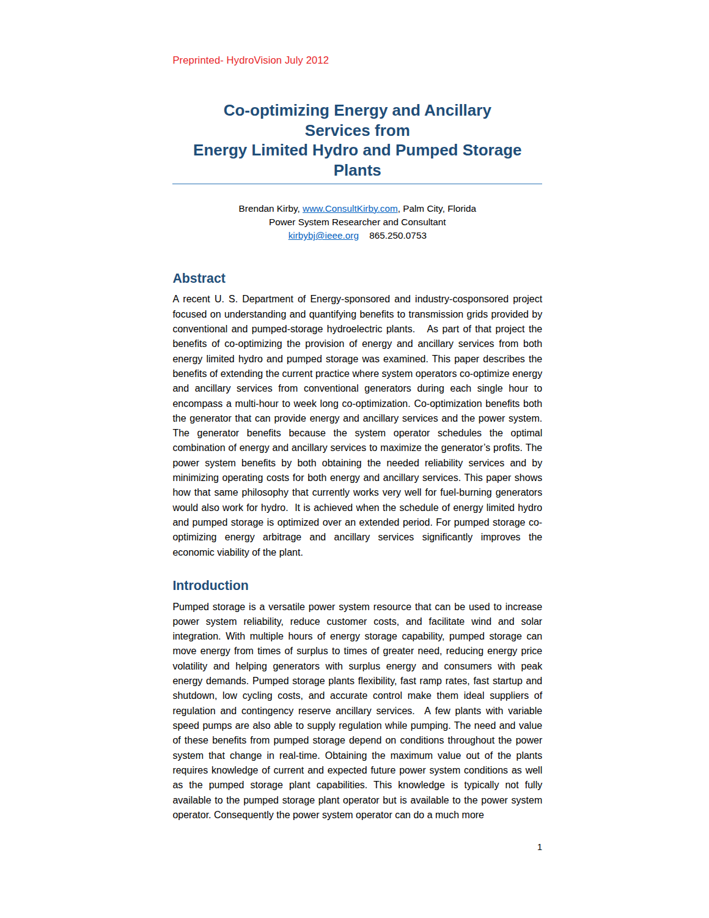Preprinted- HydroVision July 2012
Co-optimizing Energy and Ancillary Services from
Energy Limited Hydro and Pumped Storage Plants
Brendan Kirby, www.ConsultKirby.com, Palm City, Florida
Power System Researcher and Consultant
kirbybj@ieee.org 865.250.0753
Abstract
A recent U. S. Department of Energy-sponsored and industry-cosponsored project focused on understanding and quantifying benefits to transmission grids provided by conventional and pumped-storage hydroelectric plants. As part of that project the benefits of co-optimizing the provision of energy and ancillary services from both energy limited hydro and pumped storage was examined. This paper describes the benefits of extending the current practice where system operators co-optimize energy and ancillary services from conventional generators during each single hour to encompass a multi-hour to week long co-optimization. Co-optimization benefits both the generator that can provide energy and ancillary services and the power system. The generator benefits because the system operator schedules the optimal combination of energy and ancillary services to maximize the generator’s profits. The power system benefits by both obtaining the needed reliability services and by minimizing operating costs for both energy and ancillary services. This paper shows how that same philosophy that currently works very well for fuel-burning generators would also work for hydro. It is achieved when the schedule of energy limited hydro and pumped storage is optimized over an extended period. For pumped storage co-optimizing energy arbitrage and ancillary services significantly improves the economic viability of the plant.
Introduction
Pumped storage is a versatile power system resource that can be used to increase power system reliability, reduce customer costs, and facilitate wind and solar integration. With multiple hours of energy storage capability, pumped storage can move energy from times of surplus to times of greater need, reducing energy price volatility and helping generators with surplus energy and consumers with peak energy demands. Pumped storage plants flexibility, fast ramp rates, fast startup and shutdown, low cycling costs, and accurate control make them ideal suppliers of regulation and contingency reserve ancillary services. A few plants with variable speed pumps are also able to supply regulation while pumping. The need and value of these benefits from pumped storage depend on conditions throughout the power system that change in real-time. Obtaining the maximum value out of the plants requires knowledge of current and expected future power system conditions as well as the pumped storage plant capabilities. This knowledge is typically not fully available to the pumped storage plant operator but is available to the power system operator. Consequently the power system operator can do a much more
1